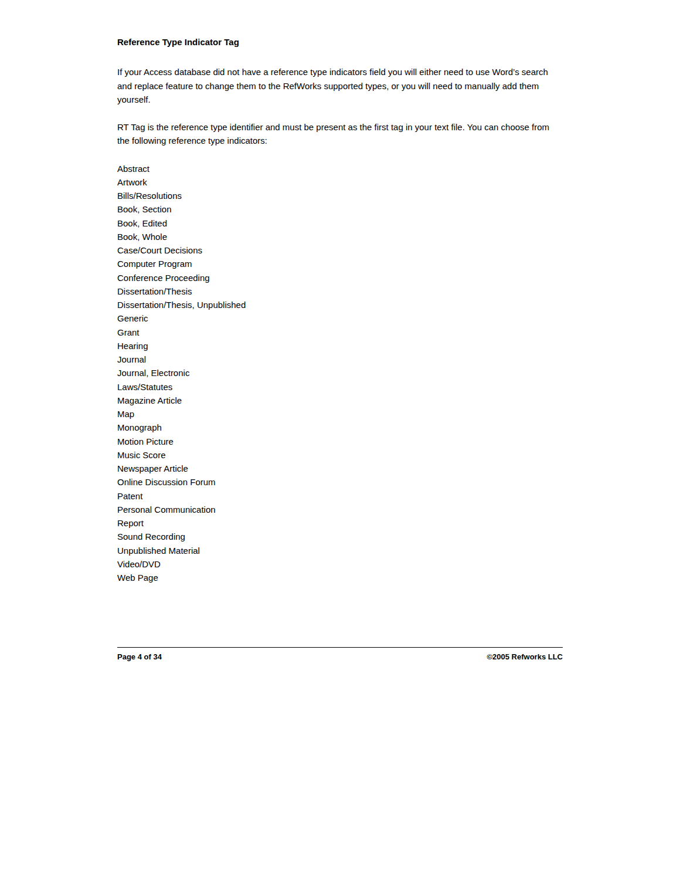Reference Type Indicator Tag
If your Access database did not have a reference type indicators field you will either need to use Word’s search and replace feature to change them to the RefWorks supported types, or you will need to manually add them yourself.
RT Tag is the reference type identifier and must be present as the first tag in your text file. You can choose from the following reference type indicators:
Abstract
Artwork
Bills/Resolutions
Book, Section
Book, Edited
Book, Whole
Case/Court Decisions
Computer Program
Conference Proceeding
Dissertation/Thesis
Dissertation/Thesis, Unpublished
Generic
Grant
Hearing
Journal
Journal, Electronic
Laws/Statutes
Magazine Article
Map
Monograph
Motion Picture
Music Score
Newspaper Article
Online Discussion Forum
Patent
Personal Communication
Report
Sound Recording
Unpublished Material
Video/DVD
Web Page
Page 4 of 34 ©2005 Refworks LLC